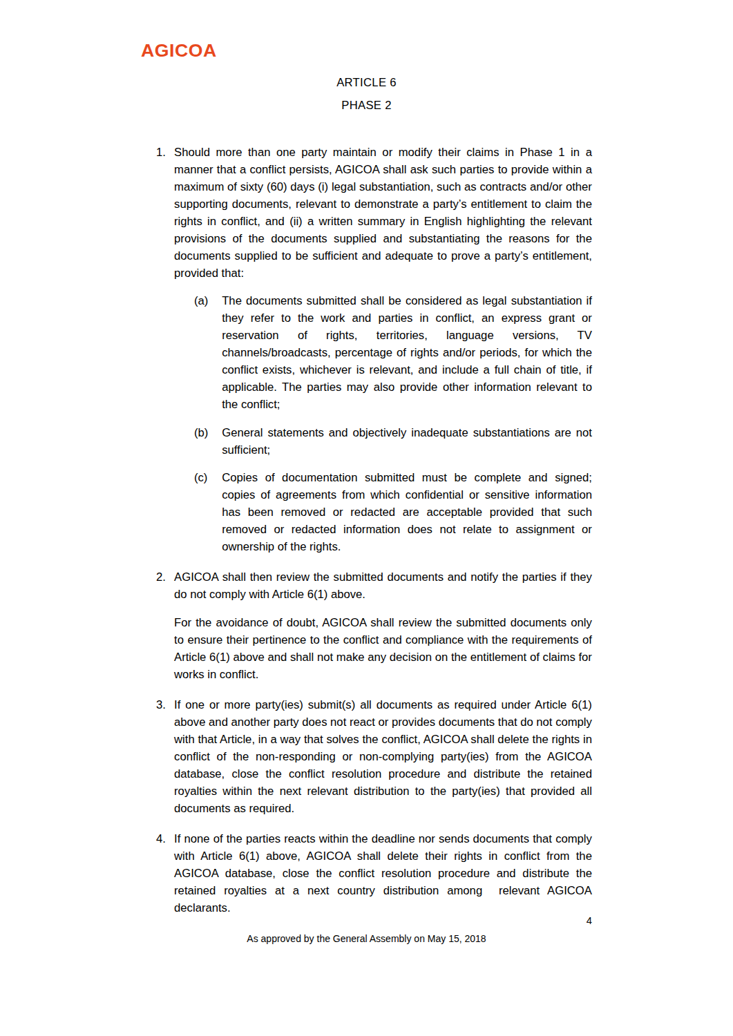AGICOA
ARTICLE 6
PHASE 2
Should more than one party maintain or modify their claims in Phase 1 in a manner that a conflict persists, AGICOA shall ask such parties to provide within a maximum of sixty (60) days (i) legal substantiation, such as contracts and/or other supporting documents, relevant to demonstrate a party’s entitlement to claim the rights in conflict, and (ii) a written summary in English highlighting the relevant provisions of the documents supplied and substantiating the reasons for the documents supplied to be sufficient and adequate to prove a party’s entitlement, provided that:
(a) The documents submitted shall be considered as legal substantiation if they refer to the work and parties in conflict, an express grant or reservation of rights, territories, language versions, TV channels/broadcasts, percentage of rights and/or periods, for which the conflict exists, whichever is relevant, and include a full chain of title, if applicable. The parties may also provide other information relevant to the conflict;
(b) General statements and objectively inadequate substantiations are not sufficient;
(c) Copies of documentation submitted must be complete and signed; copies of agreements from which confidential or sensitive information has been removed or redacted are acceptable provided that such removed or redacted information does not relate to assignment or ownership of the rights.
AGICOA shall then review the submitted documents and notify the parties if they do not comply with Article 6(1) above.
For the avoidance of doubt, AGICOA shall review the submitted documents only to ensure their pertinence to the conflict and compliance with the requirements of Article 6(1) above and shall not make any decision on the entitlement of claims for works in conflict.
If one or more party(ies) submit(s) all documents as required under Article 6(1) above and another party does not react or provides documents that do not comply with that Article, in a way that solves the conflict, AGICOA shall delete the rights in conflict of the non-responding or non-complying party(ies) from the AGICOA database, close the conflict resolution procedure and distribute the retained royalties within the next relevant distribution to the party(ies) that provided all documents as required.
If none of the parties reacts within the deadline nor sends documents that comply with Article 6(1) above, AGICOA shall delete their rights in conflict from the AGICOA database, close the conflict resolution procedure and distribute the retained royalties at a next country distribution among relevant AGICOA declarants.
4
As approved by the General Assembly on May 15, 2018